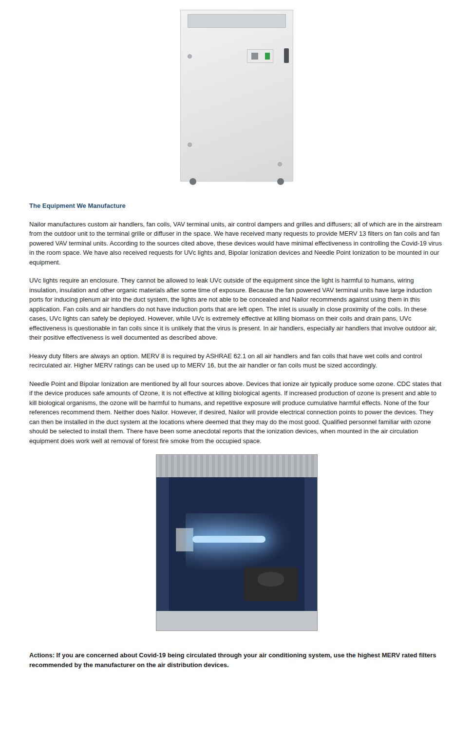The Equipment We Manufacture
Nailor manufactures custom air handlers, fan coils, VAV terminal units, air control dampers and grilles and diffusers; all of which are in the airstream from the outdoor unit to the terminal grille or diffuser in the space. We have received many requests to provide MERV 13 filters on fan coils and fan powered VAV terminal units. According to the sources cited above, these devices would have minimal effectiveness in controlling the Covid-19 virus in the room space. We have also received requests for UVc lights and, Bipolar Ionization devices and Needle Point Ionization to be mounted in our equipment.
UVc lights require an enclosure. They cannot be allowed to leak UVc outside of the equipment since the light is harmful to humans, wiring insulation, insulation and other organic materials after some time of exposure. Because the fan powered VAV terminal units have large induction ports for inducing plenum air into the duct system, the lights are not able to be concealed and Nailor recommends against using them in this application. Fan coils and air handlers do not have induction ports that are left open. The inlet is usually in close proximity of the coils. In these cases, UVc lights can safely be deployed. However, while UVc is extremely effective at killing biomass on their coils and drain pans, UVc effectiveness is questionable in fan coils since it is unlikely that the virus is present. In air handlers, especially air handlers that involve outdoor air, their positive effectiveness is well documented as described above.
Heavy duty filters are always an option. MERV 8 is required by ASHRAE 62.1 on all air handlers and fan coils that have wet coils and control recirculated air. Higher MERV ratings can be used up to MERV 16, but the air handler or fan coils must be sized accordingly.
Needle Point and Bipolar Ionization are mentioned by all four sources above. Devices that ionize air typically produce some ozone. CDC states that if the device produces safe amounts of Ozone, it is not effective at killing biological agents. If increased production of ozone is present and able to kill biological organisms, the ozone will be harmful to humans, and repetitive exposure will produce cumulative harmful effects. None of the four references recommend them. Neither does Nailor. However, if desired, Nailor will provide electrical connection points to power the devices. They can then be installed in the duct system at the locations where deemed that they may do the most good. Qualified personnel familiar with ozone should be selected to install them. There have been some anecdotal reports that the ionization devices, when mounted in the air circulation equipment does work well at removal of forest fire smoke from the occupied space.
Actions: If you are concerned about Covid-19 being circulated through your air conditioning system, use the highest MERV rated filters recommended by the manufacturer on the air distribution devices.